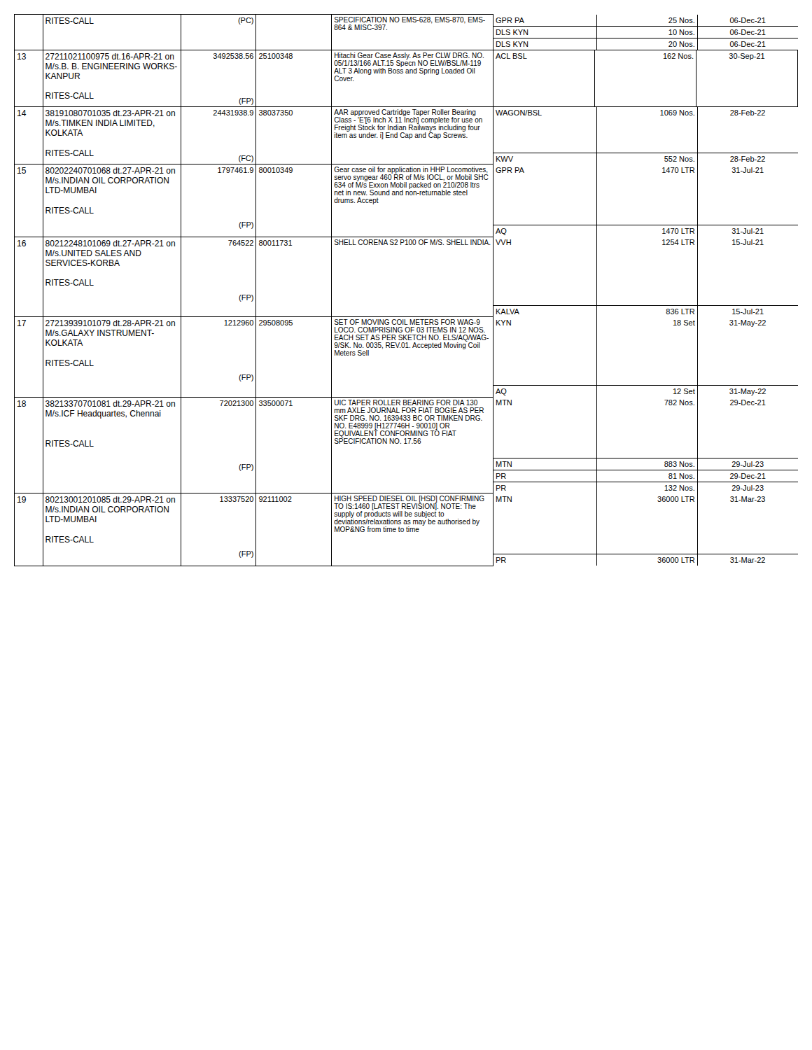| | RITES-CALL | (PC) | | SPECIFICATION NO EMS-628, EMS-870, EMS-864 & MISC-397. | / GPR PA / 25 Nos. / 06-Dec-21 / / DLS KYN / 10 Nos. / 06-Dec-21 / / DLS KYN / 20 Nos. / 06-Dec-21 / |
| 13 | 27211021100975 dt.16-APR-21 on M/s.B. B. ENGINEERING WORKS-KANPUR RITES-CALL | 3492538.56 (FP) | 25100348 | Hitachi Gear Case Assly. As Per CLW DRG. NO. 05/1/13/166 ALT.15 Specn NO ELW/BSL/M-119 ALT 3 Along with Boss and Spring Loaded Oil Cover. | ACL BSL | 162 Nos. | 30-Sep-21 |
| 14 | 38191080701035 dt.23-APR-21 on M/s.TIMKEN INDIA LIMITED, KOLKATA RITES-CALL | 24431938.9 (FC) | 38037350 | AAR approved Cartridge Taper Roller Bearing Class - 'E'[6 Inch X 11 Inch] complete for use on Freight Stock for Indian Railways including four item as under. i] End Cap and Cap Screws. | / WAGON/BSL / 1069 Nos. / 28-Feb-22 / / KWV / 552 Nos. / 28-Feb-22 / |
| 15 | 80202240701068 dt.27-APR-21 on M/s.INDIAN OIL CORPORATION LTD-MUMBAI RITES-CALL | 1797461.9 (FP) | 80010349 | Gear case oil for application in HHP Locomotives, servo syngear 460 RR of M/s IOCL, or Mobil SHC 634 of M/s Exxon Mobil packed on 210/208 ltrs net in new. Sound and non-returnable steel drums. Accept | / GPR PA / 1470 LTR / 31-Jul-21 / / AQ / 1470 LTR / 31-Jul-21 / |
| 16 | 80212248101069 dt.27-APR-21 on M/s.UNITED SALES AND SERVICES-KORBA RITES-CALL | 764522 (FP) | 80011731 | SHELL CORENA S2 P100 OF M/S. SHELL INDIA. | / VVH / 1254 LTR / 15-Jul-21 / / KALVA / 836 LTR / 15-Jul-21 / |
| 17 | 27213939101079 dt.28-APR-21 on M/s.GALAXY INSTRUMENT-KOLKATA RITES-CALL | 1212960 (FP) | 29508095 | SET OF MOVING COIL METERS FOR WAG-9 LOCO. COMPRISING OF 03 ITEMS IN 12 NOS. EACH SET AS PER SKETCH NO. ELS/AQ/WAG-9/SK. No. 0035, REV.01. Accepted Moving Coil Meters Sell | / KYN / 18 Set / 31-May-22 / / AQ / 12 Set / 31-May-22 / |
| 18 | 38213370701081 dt.29-APR-21 on M/s.ICF Headquartes, Chennai RITES-CALL | 72021300 (FP) | 33500071 | UIC TAPER ROLLER BEARING FOR DIA 130 mm AXLE JOURNAL FOR FIAT BOGIE AS PER SKF DRG. NO. 1639433 BC OR TIMKEN DRG. NO. E48999 [H127746H - 90010] OR EQUIVALENT CONFORMING TO FIAT SPECIFICATION NO. 17.56 | / MTN / 782 Nos. / 29-Dec-21 / / MTN / 883 Nos. / 29-Jul-23 / / PR / 81 Nos. / 29-Dec-21 / / PR / 132 Nos. / 29-Jul-23 / |
| 19 | 80213001201085 dt.29-APR-21 on M/s.INDIAN OIL CORPORATION LTD-MUMBAI RITES-CALL | 13337520 (FP) | 92111002 | HIGH SPEED DIESEL OIL [HSD] CONFIRMING TO IS:1460 [LATEST REVISION]. NOTE: The supply of products will be subject to deviations/relaxations as may be authorised by MOP&NG from time to time | / MTN / 36000 LTR / 31-Mar-23 / / PR / 36000 LTR / 31-Mar-22 / |